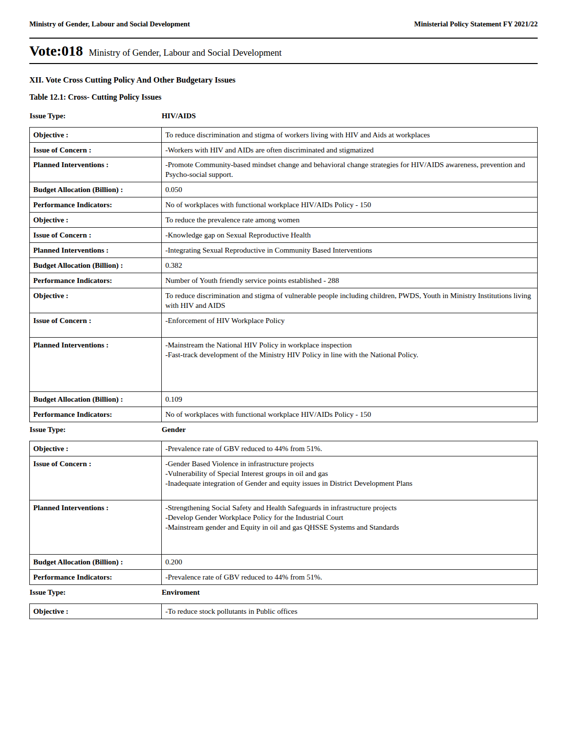Ministry of Gender, Labour and Social Development
Ministerial Policy Statement FY 2021/22
Vote:018
Ministry of Gender, Labour and Social Development
XII. Vote Cross Cutting Policy And Other Budgetary Issues
Table 12.1: Cross- Cutting Policy Issues
| Issue Type: | HIV/AIDS |
| Objective : | To reduce discrimination and stigma of workers living with HIV and Aids at workplaces |
| Issue of Concern : | -Workers with HIV and AIDs are often discriminated and stigmatized |
| Planned Interventions : | -Promote Community-based mindset change and behavioral change strategies for HIV/AIDS awareness, prevention and Psycho-social support. |
| Budget Allocation (Billion) : | 0.050 |
| Performance Indicators: | No of workplaces with functional workplace HIV/AIDs Policy - 150 |
| Objective : | To reduce the prevalence rate among women |
| Issue of Concern : | -Knowledge gap on Sexual Reproductive Health |
| Planned Interventions : | -Integrating Sexual Reproductive in Community Based Interventions |
| Budget Allocation (Billion) : | 0.382 |
| Performance Indicators: | Number of Youth friendly service points established - 288 |
| Objective : | To reduce discrimination and stigma of vulnerable people including children, PWDS, Youth in Ministry Institutions living with HIV and AIDS |
| Issue of Concern : | -Enforcement of HIV Workplace Policy |
| Planned Interventions : | -Mainstream the National HIV Policy in workplace inspection -Fast-track development of the Ministry HIV Policy in line with the National Policy. |
| Budget Allocation (Billion) : | 0.109 |
| Performance Indicators: | No of workplaces with functional workplace HIV/AIDs Policy - 150 |
| Issue Type: | Gender |
| Objective : | -Prevalence rate of GBV reduced to 44% from 51%. |
| Issue of Concern : | -Gender Based Violence in infrastructure projects -Vulnerability of Special Interest groups in oil and gas -Inadequate integration of Gender and equity issues in District Development Plans |
| Planned Interventions : | -Strengthening Social Safety and Health Safeguards in infrastructure projects -Develop Gender Workplace Policy for the Industrial Court -Mainstream gender and Equity in oil and gas QHSSE Systems and Standards |
| Budget Allocation (Billion) : | 0.200 |
| Performance Indicators: | -Prevalence rate of GBV reduced to 44% from 51%. |
| Issue Type: | Enviroment |
| Objective : | -To reduce stock pollutants in Public offices |